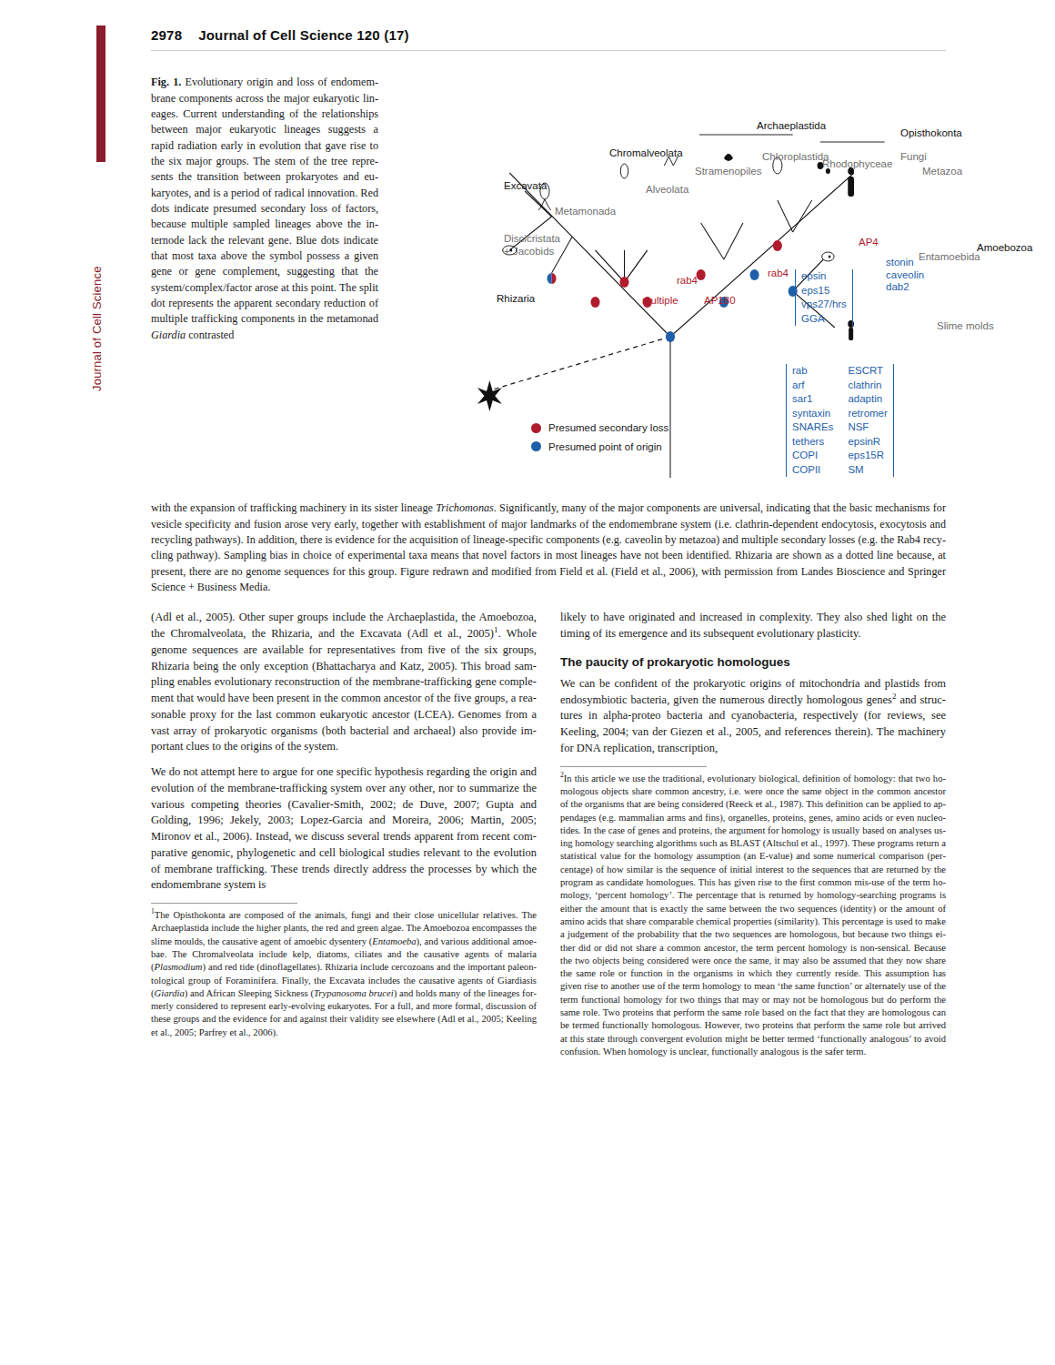Journal of Cell Science
2978 Journal of Cell Science 120 (17)
Fig. 1. Evolutionary origin and loss of endomembrane components across the major eukaryotic lineages. Current understanding of the relationships between major eukaryotic lineages suggests a rapid radiation early in evolution that gave rise to the six major groups. The stem of the tree represents the transition between prokaryotes and eukaryotes, and is a period of radical innovation. Red dots indicate presumed secondary loss of factors, because multiple sampled lineages above the internode lack the relevant gene. Blue dots indicate that most taxa above the symbol possess a given gene or gene complement, suggesting that the system/complex/factor arose at this point. The split dot represents the apparent secondary reduction of multiple trafficking components in the metamonad Giardia contrasted
Archaeplastida Opisthokonta Chromalveolata Excavata Amoebozoa Chloroplastida Rhodophyceae Fungi Metazoa Stramenopiles Alveolata Metamonada Discicristata
+ Jacobids Entamoebida Slime molds Rhizaria rab4 rab4 multiple AP180 AP4 stonin
caveolin
dab2
epsin
eps15
vps27/hrs
GGA
rab
arf
sar1
syntaxin
SNAREs
tethers
COPI
COPII
ESCRT
clathrin
adaptin
retromer
NSF
epsinR
eps15R
SM
Presumed secondary loss
Presumed point of origin
with the expansion of trafficking machinery in its sister lineage Trichomonas. Significantly, many of the major components are universal, indicating that the basic mechanisms for vesicle specificity and fusion arose very early, together with establishment of major landmarks of the endomembrane system (i.e. clathrin-dependent endocytosis, exocytosis and recycling pathways). In addition, there is evidence for the acquisition of lineage-specific components (e.g. caveolin by metazoa) and multiple secondary losses (e.g. the Rab4 recycling pathway). Sampling bias in choice of experimental taxa means that novel factors in most lineages have not been identified. Rhizaria are shown as a dotted line because, at present, there are no genome sequences for this group. Figure redrawn and modified from Field et al. (Field et al., 2006), with permission from Landes Bioscience and Springer Science + Business Media.
(Adl et al., 2005). Other super groups include the Archaeplastida, the Amoebozoa, the Chromalveolata, the Rhizaria, and the Excavata (Adl et al., 2005)1. Whole genome sequences are available for representatives from five of the six groups, Rhizaria being the only exception (Bhattacharya and Katz, 2005). This broad sampling enables evolutionary reconstruction of the membrane-trafficking gene complement that would have been present in the common ancestor of the five groups, a reasonable proxy for the last common eukaryotic ancestor (LCEA). Genomes from a vast array of prokaryotic organisms (both bacterial and archaeal) also provide important clues to the origins of the system.
We do not attempt here to argue for one specific hypothesis regarding the origin and evolution of the membrane-trafficking system over any other, nor to summarize the various competing theories (Cavalier-Smith, 2002; de Duve, 2007; Gupta and Golding, 1996; Jekely, 2003; Lopez-Garcia and Moreira, 2006; Martin, 2005; Mironov et al., 2006). Instead, we discuss several trends apparent from recent comparative genomic, phylogenetic and cell biological studies relevant to the evolution of membrane trafficking. These trends directly address the processes by which the endomembrane system is
1The Opisthokonta are composed of the animals, fungi and their close unicellular relatives. The Archaeplastida include the higher plants, the red and green algae. The Amoebozoa encompasses the slime moulds, the causative agent of amoebic dysentery (Entamoeba), and various additional amoebae. The Chromalveolata include kelp, diatoms, ciliates and the causative agents of malaria (Plasmodium) and red tide (dinoflagellates). Rhizaria include cercozoans and the important paleontological group of Foraminifera. Finally, the Excavata includes the causative agents of Giardiasis (Giardia) and African Sleeping Sickness (Trypanosoma brucei) and holds many of the lineages formerly considered to represent early-evolving eukaryotes. For a full, and more formal, discussion of these groups and the evidence for and against their validity see elsewhere (Adl et al., 2005; Keeling et al., 2005; Parfrey et al., 2006).
likely to have originated and increased in complexity. They also shed light on the timing of its emergence and its subsequent evolutionary plasticity.
The paucity of prokaryotic homologues
We can be confident of the prokaryotic origins of mitochondria and plastids from endosymbiotic bacteria, given the numerous directly homologous genes2 and structures in alpha-proteo bacteria and cyanobacteria, respectively (for reviews, see Keeling, 2004; van der Giezen et al., 2005, and references therein). The machinery for DNA replication, transcription,
2In this article we use the traditional, evolutionary biological, definition of homology: that two homologous objects share common ancestry, i.e. were once the same object in the common ancestor of the organisms that are being considered (Reeck et al., 1987). This definition can be applied to appendages (e.g. mammalian arms and fins), organelles, proteins, genes, amino acids or even nucleotides. In the case of genes and proteins, the argument for homology is usually based on analyses using homology searching algorithms such as BLAST (Altschul et al., 1997). These programs return a statistical value for the homology assumption (an E-value) and some numerical comparison (percentage) of how similar is the sequence of initial interest to the sequences that are returned by the program as candidate homologues. This has given rise to the first common mis-use of the term homology, ‘percent homology’. The percentage that is returned by homology-searching programs is either the amount that is exactly the same between the two sequences (identity) or the amount of amino acids that share comparable chemical properties (similarity). This percentage is used to make a judgement of the probability that the two sequences are homologous, but because two things either did or did not share a common ancestor, the term percent homology is non-sensical. Because the two objects being considered were once the same, it may also be assumed that they now share the same role or function in the organisms in which they currently reside. This assumption has given rise to another use of the term homology to mean ‘the same function’ or alternately use of the term functional homology for two things that may or may not be homologous but do perform the same role. Two proteins that perform the same role based on the fact that they are homologous can be termed functionally homologous. However, two proteins that perform the same role but arrived at this state through convergent evolution might be better termed ‘functionally analogous’ to avoid confusion. When homology is unclear, functionally analogous is the safer term.